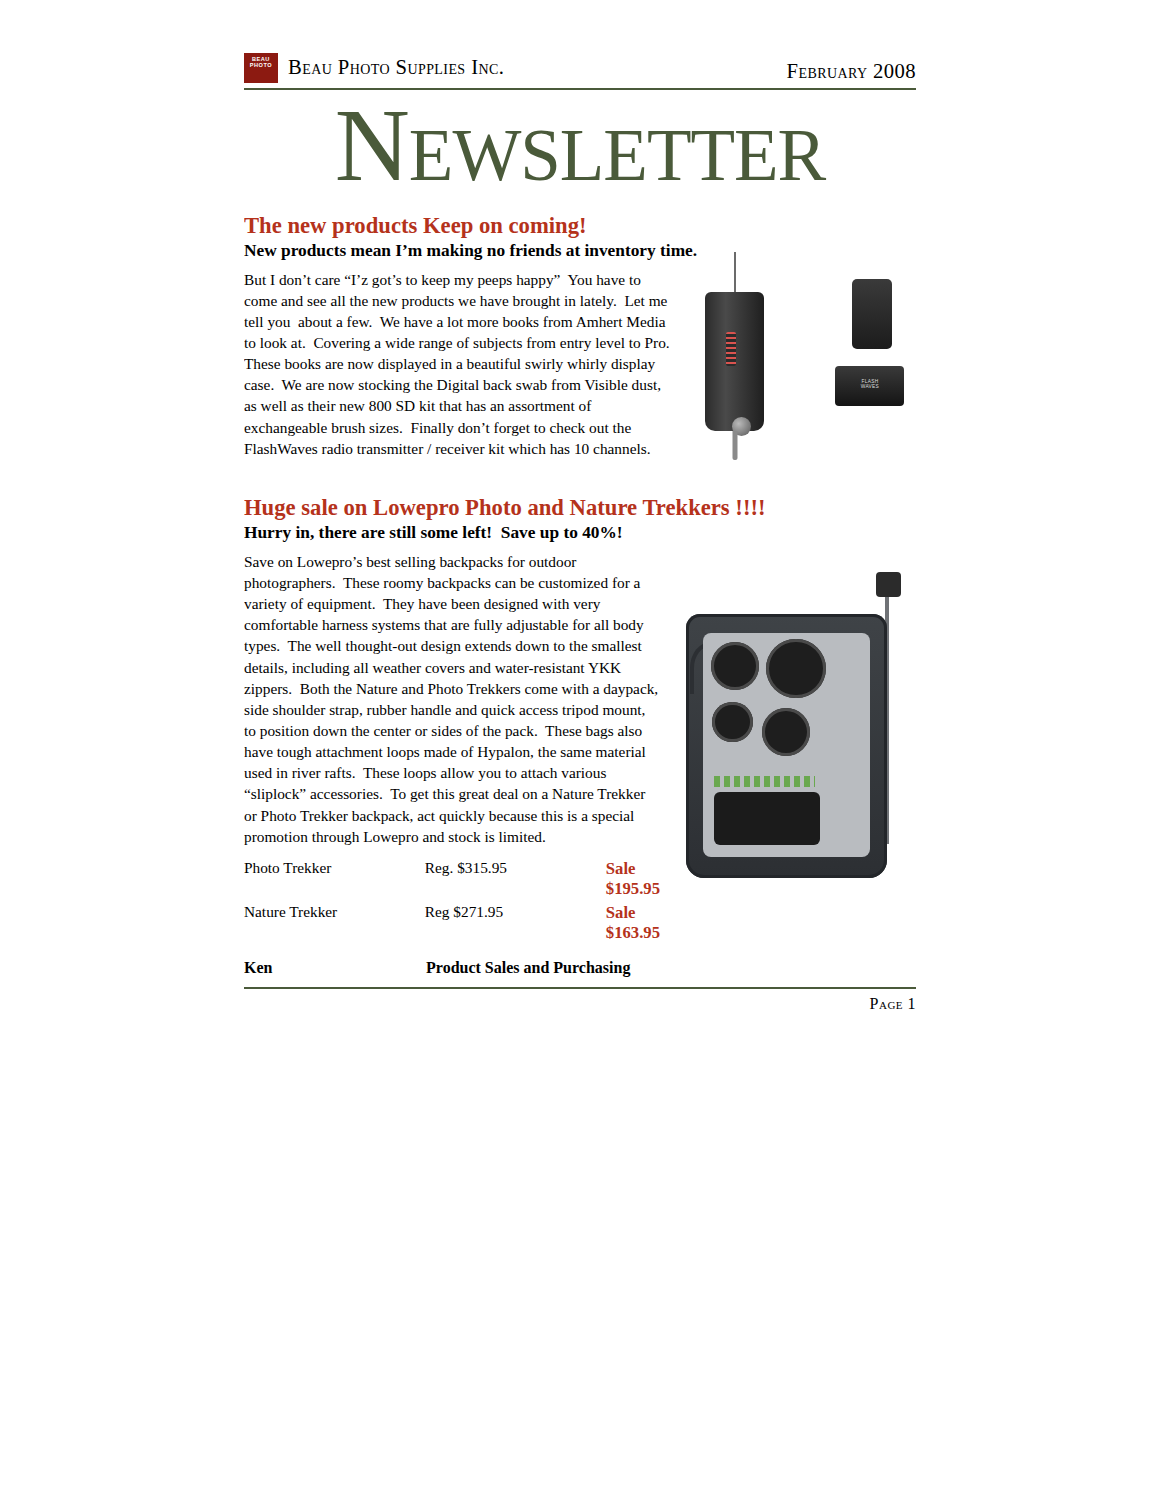BEAU
PHOTO
Beau Photo Supplies Inc.
February 2008
Newsletter
The new products Keep on coming!
New products mean I’m making no friends at inventory time.
FLASH
WAVES
But I don’t care “I’z got’s to keep my peeps happy” You have to come and see all the new products we have brought in lately. Let me tell you about a few. We have a lot more books from Amhert Media to look at. Covering a wide range of subjects from entry level to Pro. These books are now displayed in a beautiful swirly whirly display case. We are now stocking the Digital back swab from Visible dust, as well as their new 800 SD kit that has an assortment of exchangeable brush sizes. Finally don’t forget to check out the FlashWaves radio transmitter / receiver kit which has 10 channels.
Huge sale on Lowepro Photo and Nature Trekkers !!!!
Hurry in, there are still some left! Save up to 40%!
Save on Lowepro’s best selling backpacks for outdoor photographers. These roomy backpacks can be customized for a variety of equipment. They have been designed with very comfortable harness systems that are fully adjustable for all body types. The well thought-out design extends down to the smallest details, including all weather covers and water-resistant YKK zippers. Both the Nature and Photo Trekkers come with a daypack, side shoulder strap, rubber handle and quick access tripod mount, to position down the center or sides of the pack. These bags also have tough attachment loops made of Hypalon, the same material used in river rafts. These loops allow you to attach various “sliplock” accessories. To get this great deal on a Nature Trekker or Photo Trekker backpack, act quickly because this is a special promotion through Lowepro and stock is limited.
| Photo Trekker | Reg. $315.95 | Sale $195.95 |
| Nature Trekker | Reg $271.95 | Sale $163.95 |
Ken Product Sales and Purchasing
Page 1